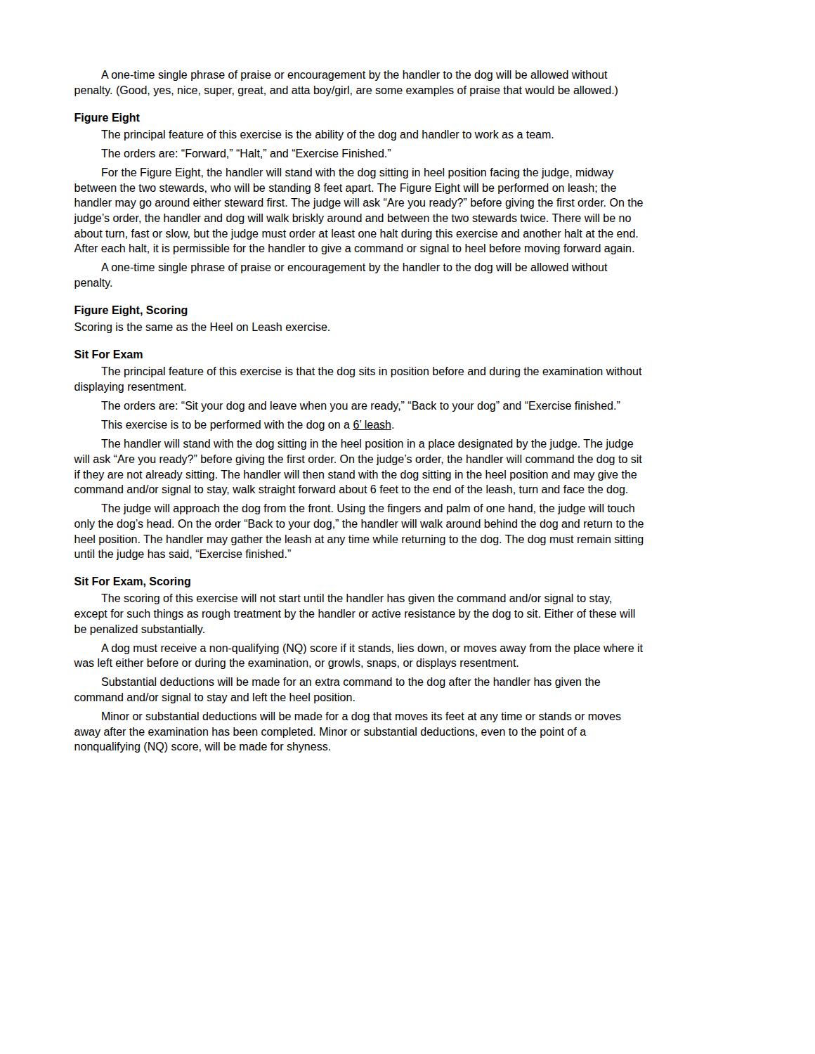A one-time single phrase of praise or encouragement by the handler to the dog will be allowed without penalty. (Good, yes, nice, super, great, and atta boy/girl, are some examples of praise that would be allowed.)
Figure Eight
The principal feature of this exercise is the ability of the dog and handler to work as a team.
The orders are: “Forward,” “Halt,” and “Exercise Finished.”
For the Figure Eight, the handler will stand with the dog sitting in heel position facing the judge, midway between the two stewards, who will be standing 8 feet apart. The Figure Eight will be performed on leash; the handler may go around either steward first. The judge will ask “Are you ready?” before giving the first order. On the judge’s order, the handler and dog will walk briskly around and between the two stewards twice. There will be no about turn, fast or slow, but the judge must order at least one halt during this exercise and another halt at the end. After each halt, it is permissible for the handler to give a command or signal to heel before moving forward again.
A one-time single phrase of praise or encouragement by the handler to the dog will be allowed without penalty.
Figure Eight, Scoring
Scoring is the same as the Heel on Leash exercise.
Sit For Exam
The principal feature of this exercise is that the dog sits in position before and during the examination without displaying resentment.
The orders are: “Sit your dog and leave when you are ready,” “Back to your dog” and “Exercise finished.”
This exercise is to be performed with the dog on a 6’ leash.
The handler will stand with the dog sitting in the heel position in a place designated by the judge. The judge will ask “Are you ready?” before giving the first order. On the judge’s order, the handler will command the dog to sit if they are not already sitting. The handler will then stand with the dog sitting in the heel position and may give the command and/or signal to stay, walk straight forward about 6 feet to the end of the leash, turn and face the dog.
The judge will approach the dog from the front. Using the fingers and palm of one hand, the judge will touch only the dog’s head. On the order “Back to your dog,” the handler will walk around behind the dog and return to the heel position. The handler may gather the leash at any time while returning to the dog. The dog must remain sitting until the judge has said, “Exercise finished.”
Sit For Exam, Scoring
The scoring of this exercise will not start until the handler has given the command and/or signal to stay, except for such things as rough treatment by the handler or active resistance by the dog to sit. Either of these will be penalized substantially.
A dog must receive a non-qualifying (NQ) score if it stands, lies down, or moves away from the place where it was left either before or during the examination, or growls, snaps, or displays resentment.
Substantial deductions will be made for an extra command to the dog after the handler has given the command and/or signal to stay and left the heel position.
Minor or substantial deductions will be made for a dog that moves its feet at any time or stands or moves away after the examination has been completed. Minor or substantial deductions, even to the point of a nonqualifying (NQ) score, will be made for shyness.